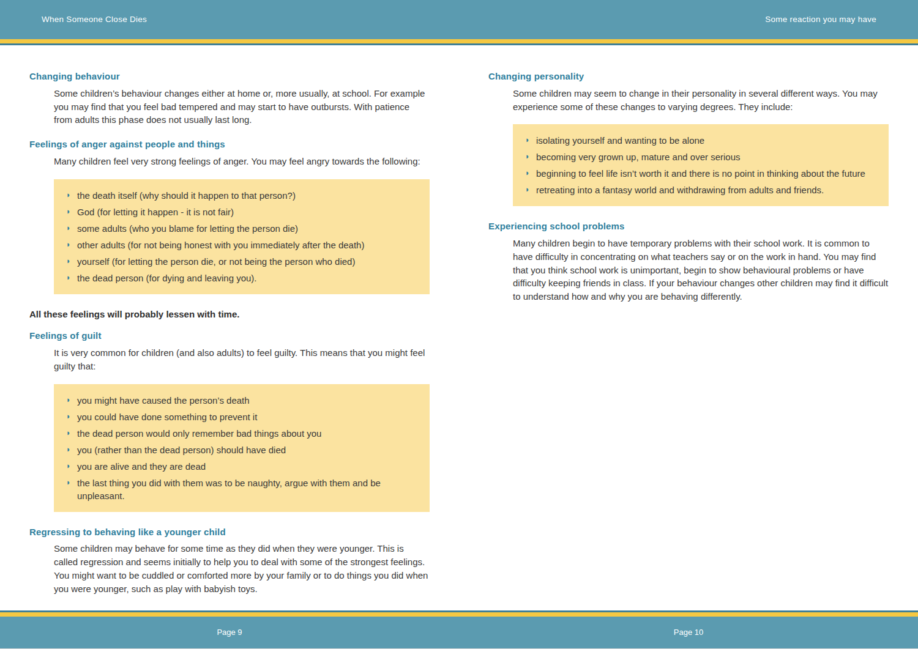When Someone Close Dies
Some reaction you may have
Changing behaviour
Some children’s behaviour changes either at home or, more usually, at school. For example you may find that you feel bad tempered and may start to have outbursts. With patience from adults this phase does not usually last long.
Feelings of anger against people and things
Many children feel very strong feelings of anger. You may feel angry towards the following:
the death itself (why should it happen to that person?)
God (for letting it happen - it is not fair)
some adults (who you blame for letting the person die)
other adults (for not being honest with you immediately after the death)
yourself (for letting the person die, or not being the person who died)
the dead person (for dying and leaving you).
All these feelings will probably lessen with time.
Feelings of guilt
It is very common for children (and also adults) to feel guilty. This means that you might feel guilty that:
you might have caused the person’s death
you could have done something to prevent it
the dead person would only remember bad things about you
you (rather than the dead person) should have died
you are alive and they are dead
the last thing you did with them was to be naughty, argue with them and be unpleasant.
Regressing to behaving like a younger child
Some children may behave for some time as they did when they were younger. This is called regression and seems initially to help you to deal with some of the strongest feelings. You might want to be cuddled or comforted more by your family or to do things you did when you were younger, such as play with babyish toys.
Changing personality
Some children may seem to change in their personality in several different ways. You may experience some of these changes to varying degrees. They include:
isolating yourself and wanting to be alone
becoming very grown up, mature and over serious
beginning to feel life isn’t worth it and there is no point in thinking about the future
retreating into a fantasy world and withdrawing from adults and friends.
Experiencing school problems
Many children begin to have temporary problems with their school work. It is common to have difficulty in concentrating on what teachers say or on the work in hand. You may find that you think school work is unimportant, begin to show behavioural problems or have difficulty keeping friends in class. If your behaviour changes other children may find it difficult to understand how and why you are behaving differently.
Page 9
Page 10